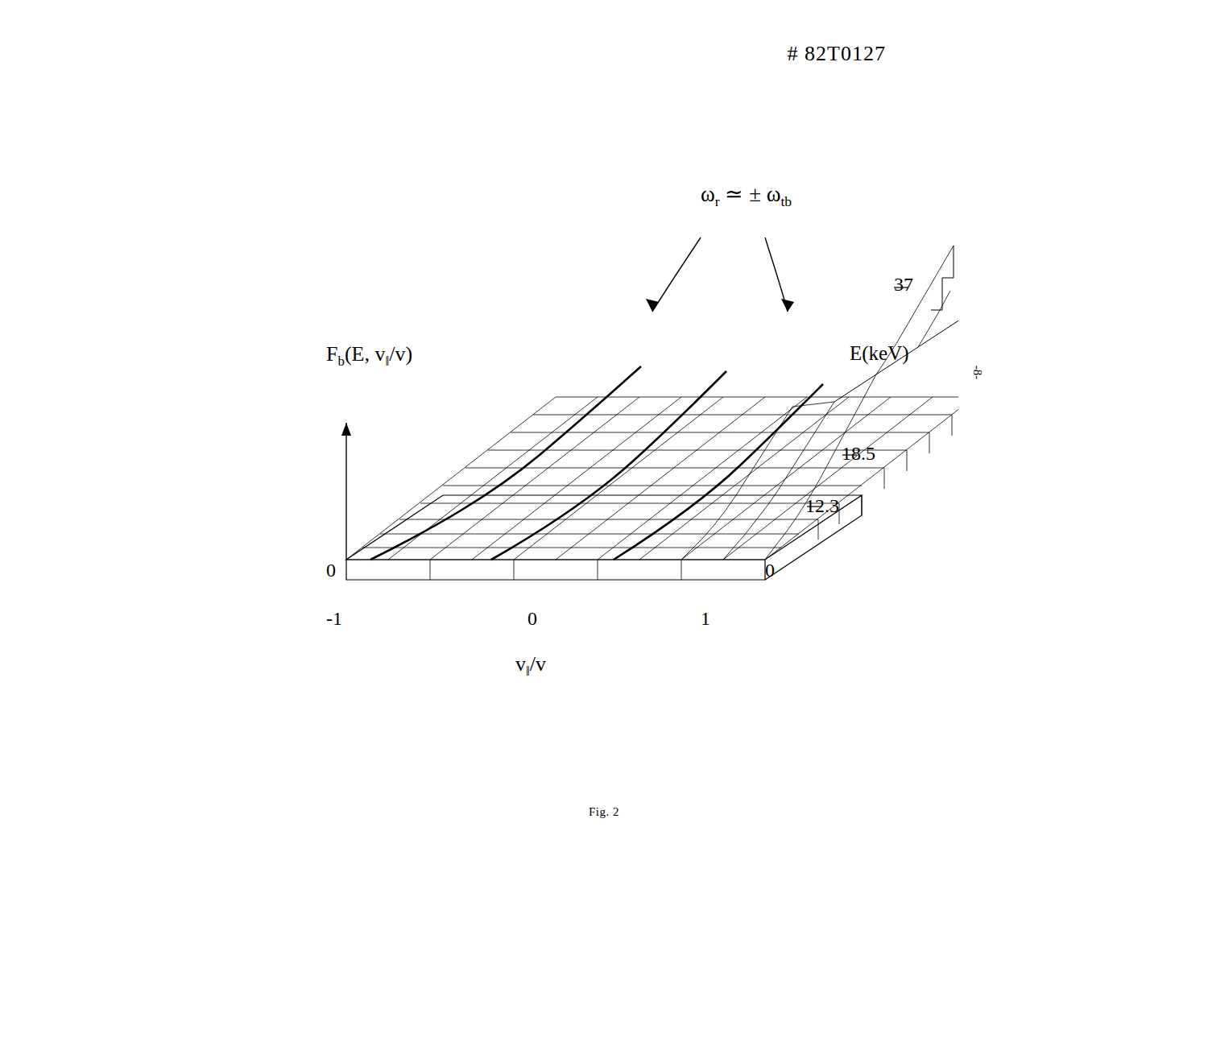# 82T0127
-8-
ωr ≃ ± ωtb
Fb(E, v‖/v)
E(keV)
37
18.5
12.3
0
0
-1
0
1
v‖/v
Fig. 2